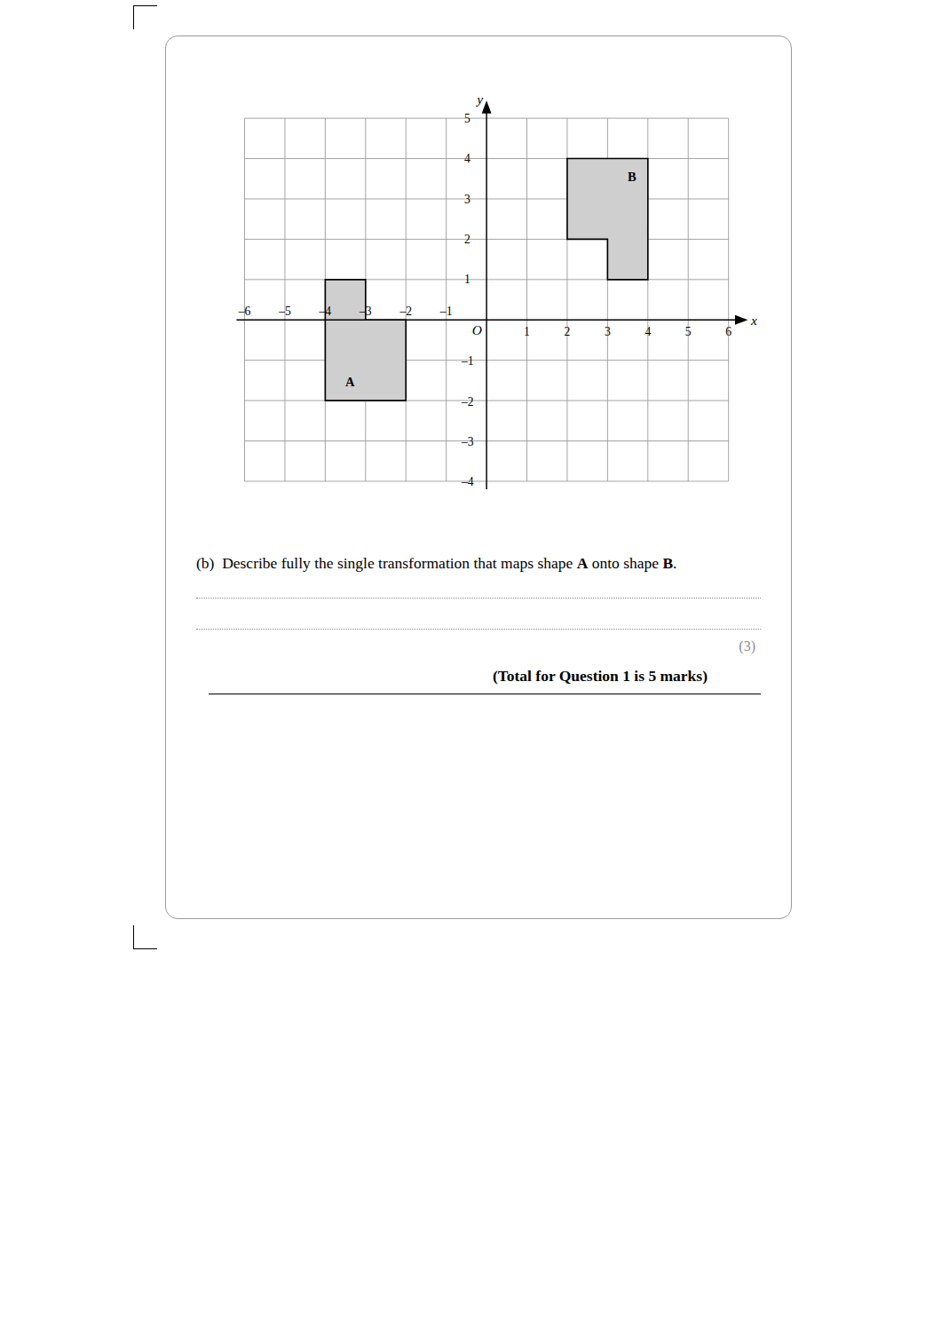y x O 5 4 3 2 1 –1 –2 –3 –4 –6 –5 –4 –3 –2 –1 1 2 3 4 5 6 A B
(b) Describe fully the single transformation that maps shape A onto shape B.
(3)
(Total for Question 1 is 5 marks)